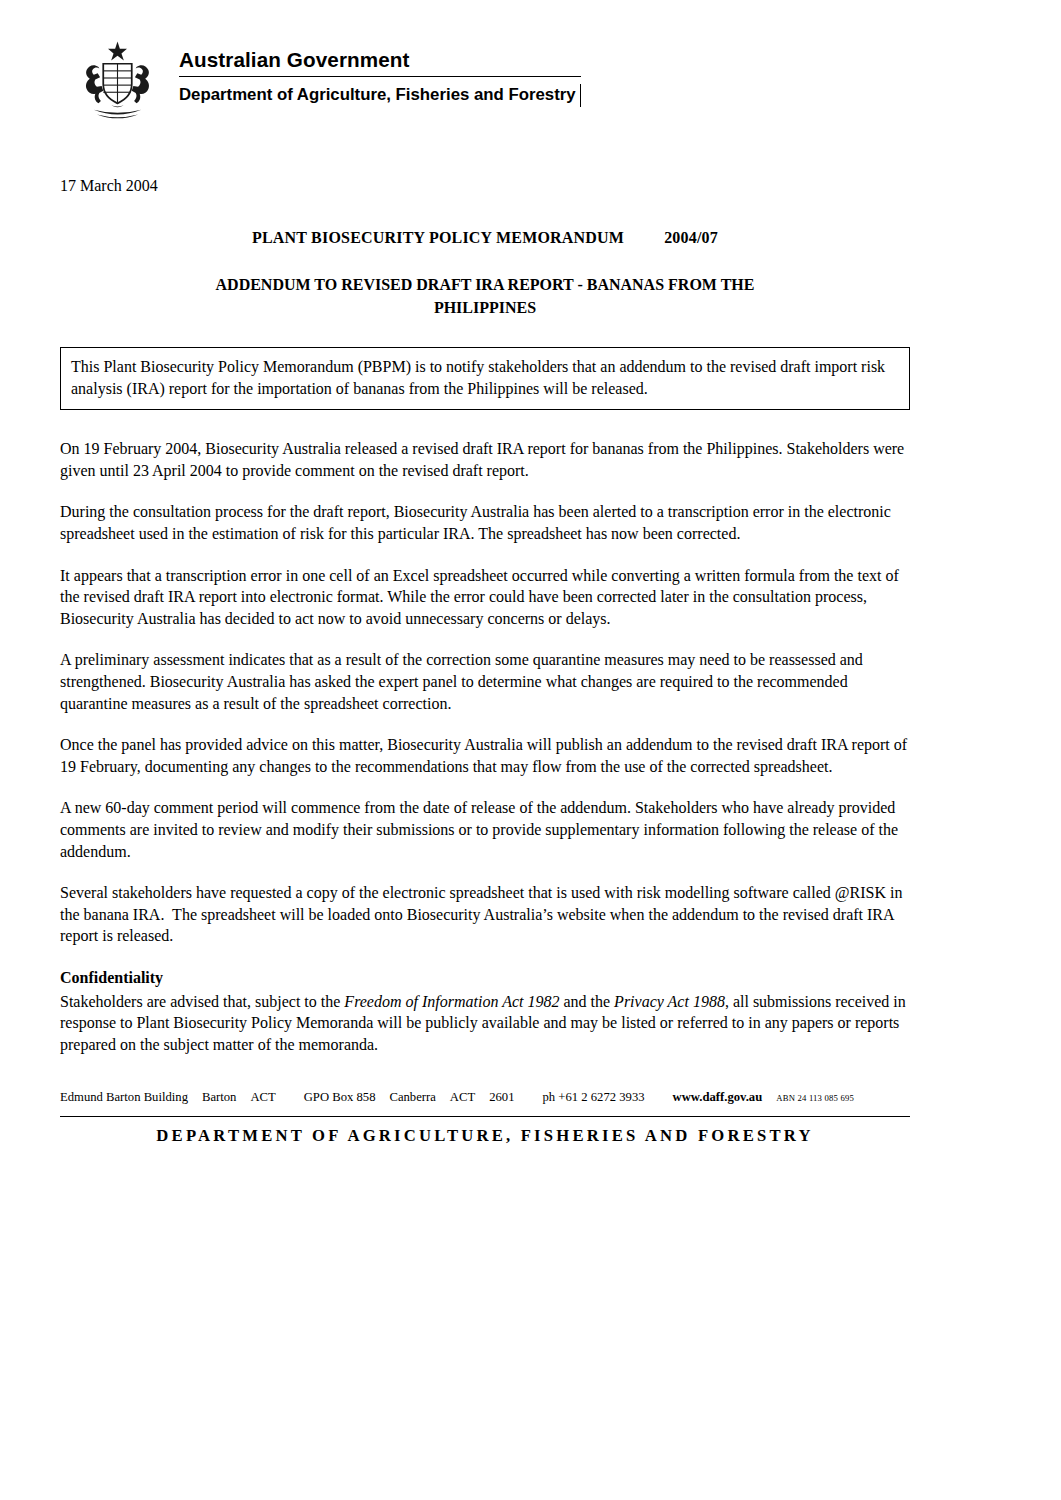Australian Government Department of Agriculture, Fisheries and Forestry
17 March 2004
PLANT BIOSECURITY POLICY MEMORANDUM 2004/07
ADDENDUM TO REVISED DRAFT IRA REPORT - BANANAS FROM THE
PHILIPPINES
This Plant Biosecurity Policy Memorandum (PBPM) is to notify stakeholders that an addendum to the revised draft import risk analysis (IRA) report for the importation of bananas from the Philippines will be released.
On 19 February 2004, Biosecurity Australia released a revised draft IRA report for bananas from the Philippines. Stakeholders were given until 23 April 2004 to provide comment on the revised draft report.
During the consultation process for the draft report, Biosecurity Australia has been alerted to a transcription error in the electronic spreadsheet used in the estimation of risk for this particular IRA. The spreadsheet has now been corrected.
It appears that a transcription error in one cell of an Excel spreadsheet occurred while converting a written formula from the text of the revised draft IRA report into electronic format. While the error could have been corrected later in the consultation process, Biosecurity Australia has decided to act now to avoid unnecessary concerns or delays.
A preliminary assessment indicates that as a result of the correction some quarantine measures may need to be reassessed and strengthened. Biosecurity Australia has asked the expert panel to determine what changes are required to the recommended quarantine measures as a result of the spreadsheet correction.
Once the panel has provided advice on this matter, Biosecurity Australia will publish an addendum to the revised draft IRA report of 19 February, documenting any changes to the recommendations that may flow from the use of the corrected spreadsheet.
A new 60-day comment period will commence from the date of release of the addendum. Stakeholders who have already provided comments are invited to review and modify their submissions or to provide supplementary information following the release of the addendum.
Several stakeholders have requested a copy of the electronic spreadsheet that is used with risk modelling software called @RISK in the banana IRA. The spreadsheet will be loaded onto Biosecurity Australia’s website when the addendum to the revised draft IRA report is released.
Confidentiality
Stakeholders are advised that, subject to the Freedom of Information Act 1982 and the Privacy Act 1988, all submissions received in response to Plant Biosecurity Policy Memoranda will be publicly available and may be listed or referred to in any papers or reports prepared on the subject matter of the memoranda.
Edmund Barton Building Barton ACT GPO Box 858 Canberra ACT 2601 ph +61 2 6272 3933 www.daff.gov.au ABN 24 113 085 695
DEPARTMENT OF AGRICULTURE, FISHERIES AND FORESTRY